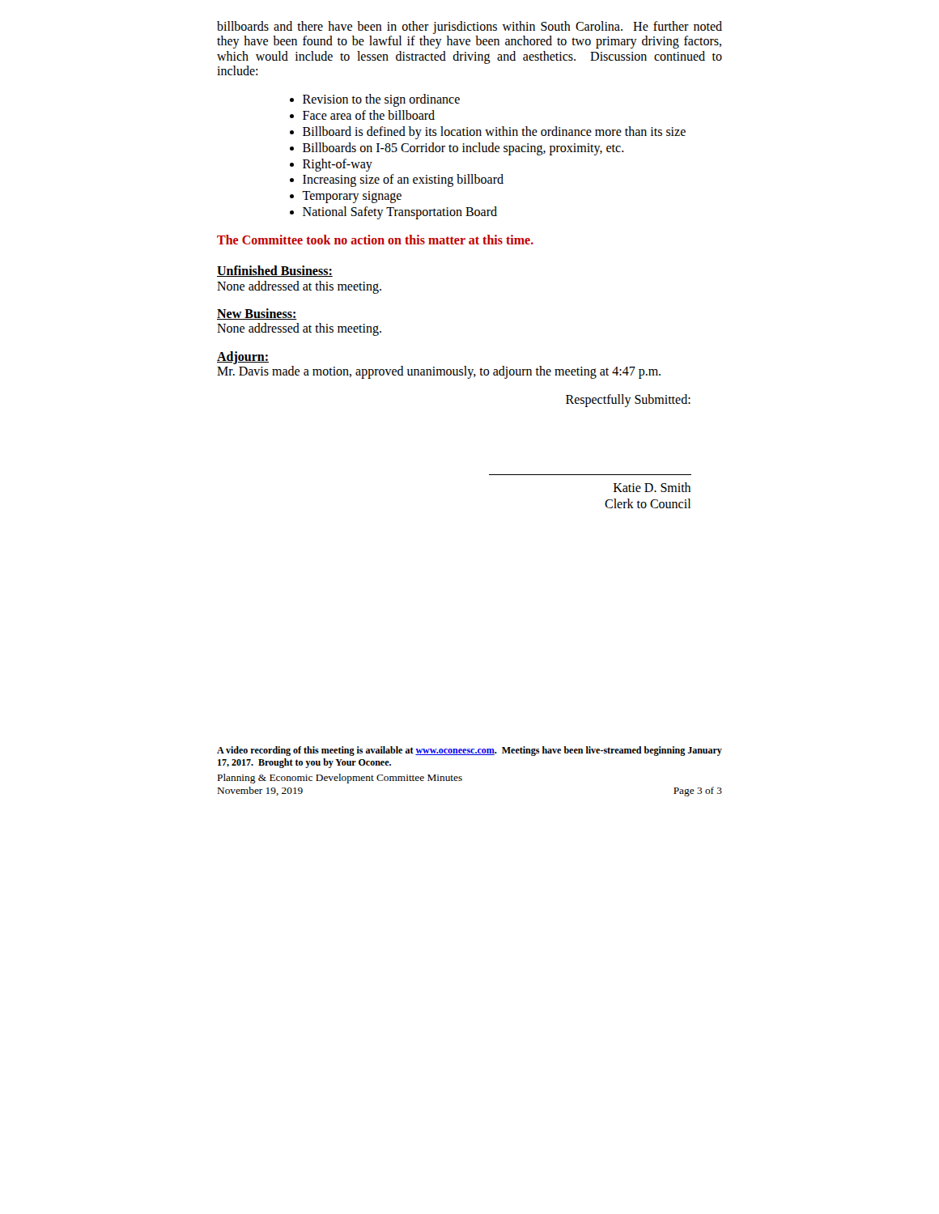billboards and there have been in other jurisdictions within South Carolina. He further noted they have been found to be lawful if they have been anchored to two primary driving factors, which would include to lessen distracted driving and aesthetics. Discussion continued to include:
Revision to the sign ordinance
Face area of the billboard
Billboard is defined by its location within the ordinance more than its size
Billboards on I-85 Corridor to include spacing, proximity, etc.
Right-of-way
Increasing size of an existing billboard
Temporary signage
National Safety Transportation Board
The Committee took no action on this matter at this time.
Unfinished Business:
None addressed at this meeting.
New Business:
None addressed at this meeting.
Adjourn:
Mr. Davis made a motion, approved unanimously, to adjourn the meeting at 4:47 p.m.
Respectfully Submitted:
Katie D. Smith Clerk to Council
A video recording of this meeting is available at www.oconeesc.com. Meetings have been live-streamed beginning January 17, 2017. Brought to you by Your Oconee.
| Planning & Economic Development Committee Minutes | |
| November 19, 2019 | Page 3 of 3 |